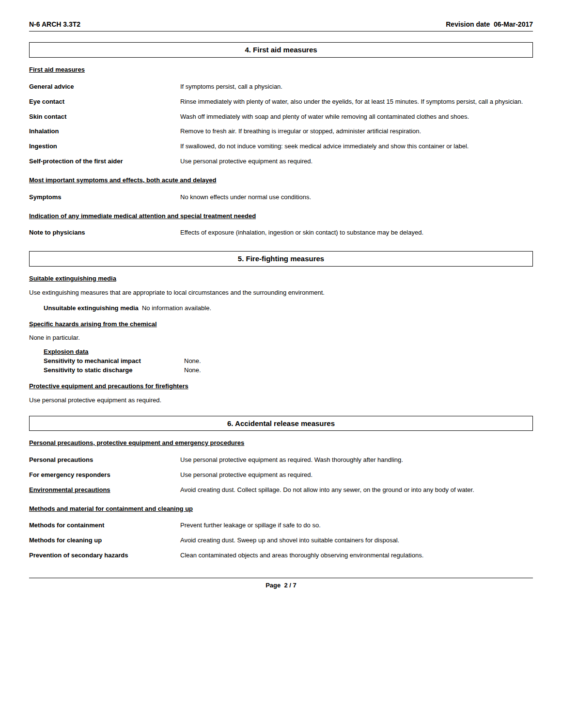N-6 ARCH 3.3T2 Revision date 06-Mar-2017
4. First aid measures
First aid measures
| General advice | If symptoms persist, call a physician. |
| Eye contact | Rinse immediately with plenty of water, also under the eyelids, for at least 15 minutes. If symptoms persist, call a physician. |
| Skin contact | Wash off immediately with soap and plenty of water while removing all contaminated clothes and shoes. |
| Inhalation | Remove to fresh air. If breathing is irregular or stopped, administer artificial respiration. |
| Ingestion | If swallowed, do not induce vomiting: seek medical advice immediately and show this container or label. |
| Self-protection of the first aider | Use personal protective equipment as required. |
Most important symptoms and effects, both acute and delayed
| Symptoms | No known effects under normal use conditions. |
Indication of any immediate medical attention and special treatment needed
| Note to physicians | Effects of exposure (inhalation, ingestion or skin contact) to substance may be delayed. |
5. Fire-fighting measures
Suitable extinguishing media
Use extinguishing measures that are appropriate to local circumstances and the surrounding environment.
Unsuitable extinguishing media No information available.
Specific hazards arising from the chemical
None in particular.
Explosion data
Sensitivity to mechanical impact None.
Sensitivity to static discharge None.
Protective equipment and precautions for firefighters
Use personal protective equipment as required.
6. Accidental release measures
Personal precautions, protective equipment and emergency procedures
| Personal precautions | Use personal protective equipment as required. Wash thoroughly after handling. |
| For emergency responders | Use personal protective equipment as required. |
| Environmental precautions | Avoid creating dust. Collect spillage. Do not allow into any sewer, on the ground or into any body of water. |
Methods and material for containment and cleaning up
| Methods for containment | Prevent further leakage or spillage if safe to do so. |
| Methods for cleaning up | Avoid creating dust. Sweep up and shovel into suitable containers for disposal. |
| Prevention of secondary hazards | Clean contaminated objects and areas thoroughly observing environmental regulations. |
Page 2 / 7